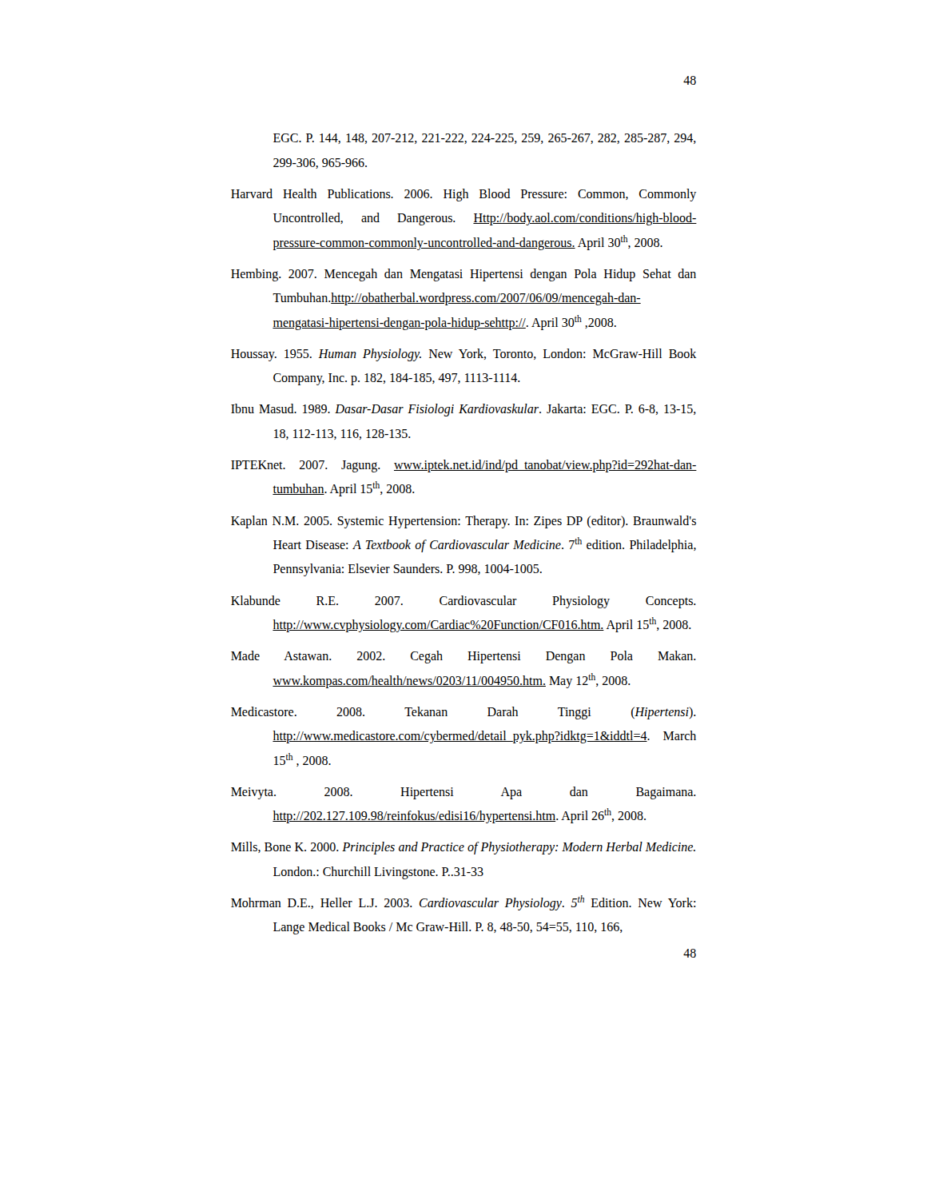48
EGC. P. 144, 148, 207-212, 221-222, 224-225, 259, 265-267, 282, 285-287, 294, 299-306, 965-966.
Harvard Health Publications. 2006. High Blood Pressure: Common, Commonly Uncontrolled, and Dangerous. Http://body.aol.com/conditions/high-blood-pressure-common-commonly-uncontrolled-and-dangerous. April 30th, 2008.
Hembing. 2007. Mencegah dan Mengatasi Hipertensi dengan Pola Hidup Sehat dan Tumbuhan.http://obatherbal.wordpress.com/2007/06/09/mencegah-dan-mengatasi-hipertensi-dengan-pola-hidup-sehttp://. April 30th ,2008.
Houssay. 1955. Human Physiology. New York, Toronto, London: McGraw-Hill Book Company, Inc. p. 182, 184-185, 497, 1113-1114.
Ibnu Masud. 1989. Dasar-Dasar Fisiologi Kardiovaskular. Jakarta: EGC. P. 6-8, 13-15, 18, 112-113, 116, 128-135.
IPTEKnet. 2007. Jagung. www.iptek.net.id/ind/pd_tanobat/view.php?id=292hat-dan-tumbuhan. April 15th, 2008.
Kaplan N.M. 2005. Systemic Hypertension: Therapy. In: Zipes DP (editor). Braunwald's Heart Disease: A Textbook of Cardiovascular Medicine. 7th edition. Philadelphia, Pennsylvania: Elsevier Saunders. P. 998, 1004-1005.
Klabunde R.E. 2007. Cardiovascular Physiology Concepts. http://www.cvphysiology.com/Cardiac%20Function/CF016.htm. April 15th, 2008.
Made Astawan. 2002. Cegah Hipertensi Dengan Pola Makan. www.kompas.com/health/news/0203/11/004950.htm. May 12th, 2008.
Medicastore. 2008. Tekanan Darah Tinggi (Hipertensi). http://www.medicastore.com/cybermed/detail_pyk.php?idktg=1&iddtl=4. March 15th , 2008.
Meivyta. 2008. Hipertensi Apa dan Bagaimana. http://202.127.109.98/reinfokus/edisi16/hypertensi.htm. April 26th, 2008.
Mills, Bone K. 2000. Principles and Practice of Physiotherapy: Modern Herbal Medicine. London.: Churchill Livingstone. P..31-33
Mohrman D.E., Heller L.J. 2003. Cardiovascular Physiology. 5th Edition. New York: Lange Medical Books / Mc Graw-Hill. P. 8, 48-50, 54=55, 110, 166,
48